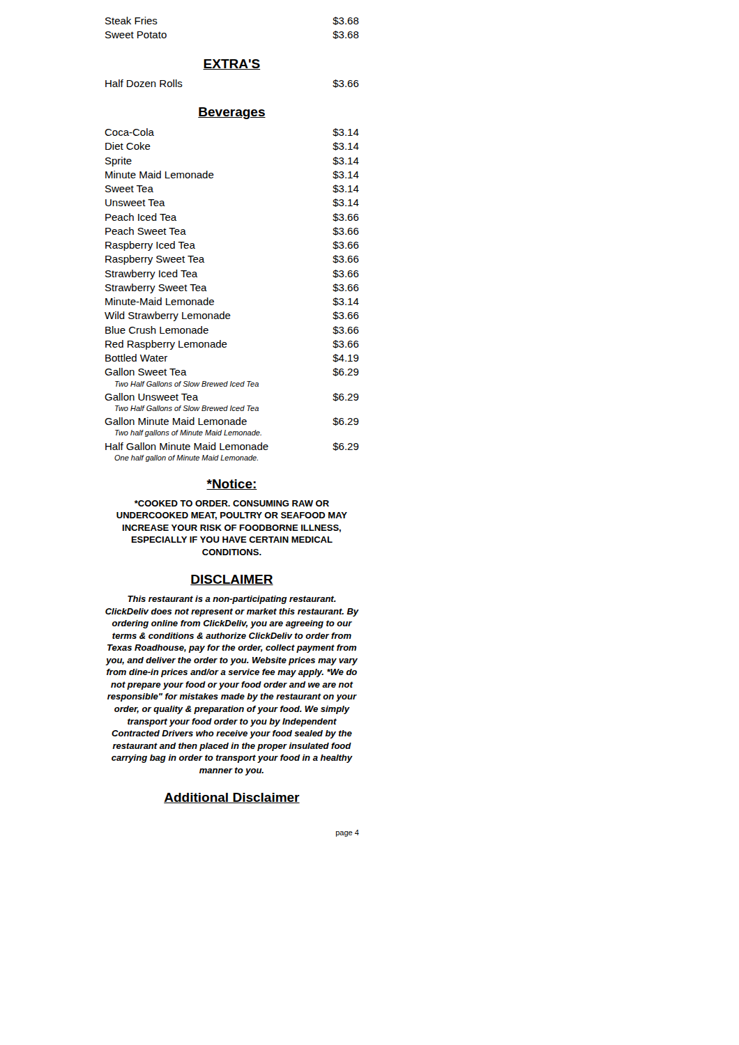Steak Fries$3.68
Sweet Potato$3.68
EXTRA'S
Half Dozen Rolls$3.66
Beverages
Coca-Cola$3.14
Diet Coke$3.14
Sprite$3.14
Minute Maid Lemonade$3.14
Sweet Tea$3.14
Unsweet Tea$3.14
Peach Iced Tea$3.66
Peach Sweet Tea$3.66
Raspberry Iced Tea$3.66
Raspberry Sweet Tea$3.66
Strawberry Iced Tea$3.66
Strawberry Sweet Tea$3.66
Minute-Maid Lemonade$3.14
Wild Strawberry Lemonade$3.66
Blue Crush Lemonade$3.66
Red Raspberry Lemonade$3.66
Bottled Water$4.19
Gallon Sweet Tea$6.29
Two Half Gallons of Slow Brewed Iced Tea
Gallon Unsweet Tea$6.29
Two Half Gallons of Slow Brewed Iced Tea
Gallon Minute Maid Lemonade$6.29
Two half gallons of Minute Maid Lemonade.
Half Gallon Minute Maid Lemonade$6.29
One half gallon of Minute Maid Lemonade.
*Notice:
*COOKED TO ORDER. CONSUMING RAW OR UNDERCOOKED MEAT, POULTRY OR SEAFOOD MAY INCREASE YOUR RISK OF FOODBORNE ILLNESS, ESPECIALLY IF YOU HAVE CERTAIN MEDICAL CONDITIONS.
DISCLAIMER
This restaurant is a non-participating restaurant. ClickDeliv does not represent or market this restaurant. By ordering online from ClickDeliv, you are agreeing to our terms & conditions & authorize ClickDeliv to order from Texas Roadhouse, pay for the order, collect payment from you, and deliver the order to you. Website prices may vary from dine-in prices and/or a service fee may apply. *We do not prepare your food or your food order and we are not responsible" for mistakes made by the restaurant on your order, or quality & preparation of your food. We simply transport your food order to you by Independent Contracted Drivers who receive your food sealed by the restaurant and then placed in the proper insulated food carrying bag in order to transport your food in a healthy manner to you.
Additional Disclaimer
page 4